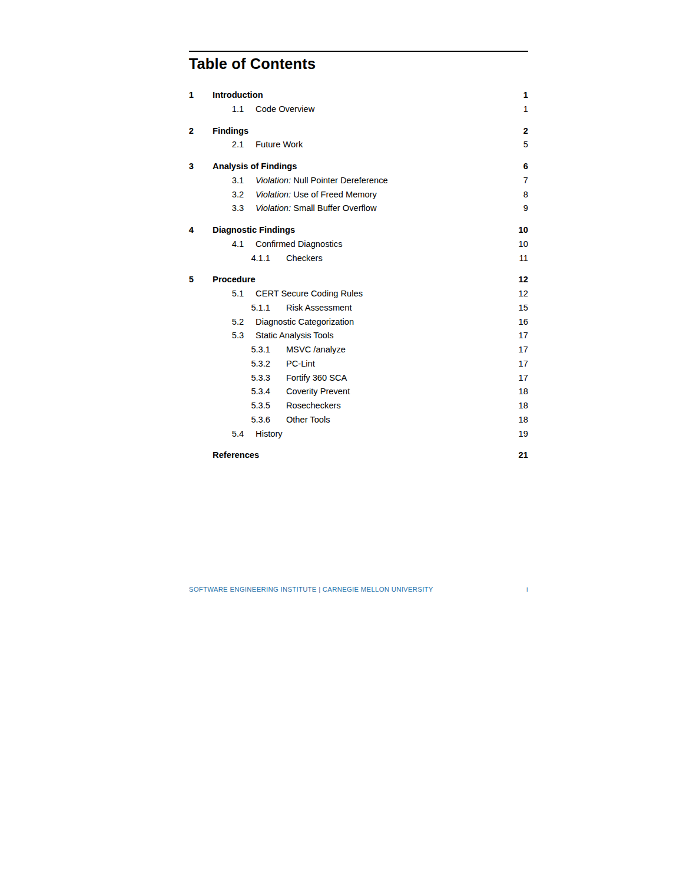Table of Contents
| 1 | Introduction | 1 |
| | / 1.1 / Code Overview / | 1 |
| 2 | Findings | 2 |
| | / 2.1 / Future Work / | 5 |
| 3 | Analysis of Findings | 6 |
| | / 3.1 / Violation: Null Pointer Dereference / | 7 |
| | / 3.2 / Violation: Use of Freed Memory / | 8 |
| | / 3.3 / Violation: Small Buffer Overflow / | 9 |
| 4 | Diagnostic Findings | 10 |
| | / 4.1 / Confirmed Diagnostics / | 10 |
| | / 4.1.1 / Checkers / | 11 |
| 5 | Procedure | 12 |
| | / 5.1 / CERT Secure Coding Rules / | 12 |
| | / 5.1.1 / Risk Assessment / | 15 |
| | / 5.2 / Diagnostic Categorization / | 16 |
| | / 5.3 / Static Analysis Tools / | 17 |
| | / 5.3.1 / MSVC /analyze / | 17 |
| | / 5.3.2 / PC-Lint / | 17 |
| | / 5.3.3 / Fortify 360 SCA / | 17 |
| | / 5.3.4 / Coverity Prevent / | 18 |
| | / 5.3.5 / Rosecheckers / | 18 |
| | / 5.3.6 / Other Tools / | 18 |
| | / 5.4 / History / | 19 |
| | References | 21 |
SOFTWARE ENGINEERING INSTITUTE | CARNEGIE MELLON UNIVERSITY i